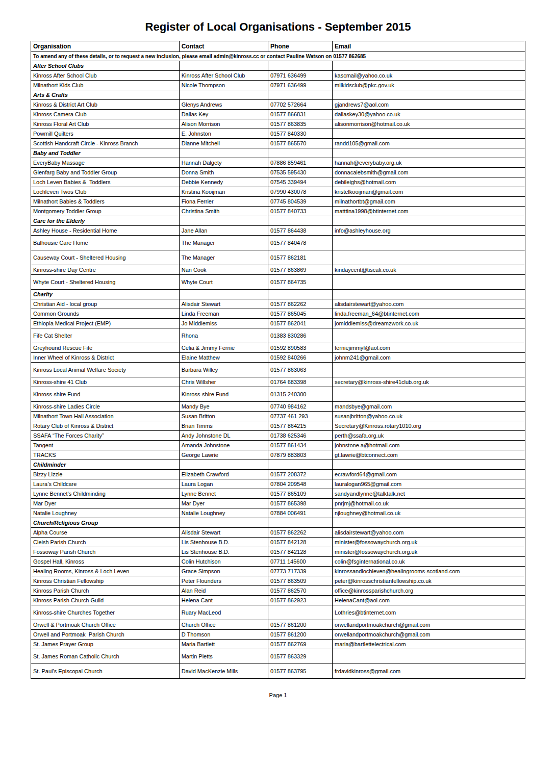Register of Local Organisations - September 2015
| Organisation | Contact | Phone | Email |
| --- | --- | --- | --- |
| To amend any of these details, or to request a new inclusion, please email admin@kinross.cc or contact Pauline Watson on 01577 862685 |
| After School Clubs | | | |
| Kinross After School Club | Kinross After School Club | 07971 636499 | kascmail@yahoo.co.uk |
| Milnathort Kids Club | Nicole Thompson | 07971 636499 | milkidsclub@pkc.gov.uk |
| Arts & Crafts | | | |
| Kinross & District Art Club | Glenys Andrews | 07702 572664 | gjandrews7@aol.com |
| Kinross Camera Club | Dallas Key | 01577 866831 | dallaskey30@yahoo.co.uk |
| Kinross Floral Art Club | Alison Morrison | 01577 863835 | alisonmorrison@hotmail.co.uk |
| Powmill Quilters | E. Johnston | 01577 840330 | |
| Scottish Handcraft Circle - Kinross Branch | Dianne Mitchell | 01577 865570 | randd105@gmail.com |
| Baby and Toddler | | | |
| EveryBaby Massage | Hannah Dalgety | 07886 859461 | hannah@everybaby.org.uk |
| Glenfarg Baby and Toddler Group | Donna Smith | 07535 595430 | donnacalebsmith@gmail.com |
| Loch Leven Babies & Toddlers | Debbie Kennedy | 07545 339494 | debileighs@hotmail.com |
| Lochleven Twos Club | Kristina Kooijman | 07990 430078 | kristelkooijman@gmail.com |
| Milnathort Babies & Toddlers | Fiona Ferrier | 07745 804539 | milnathortbt@gmail.com |
| Montgomery Toddler Group | Christina Smith | 01577 840733 | matttina1998@btinternet.com |
| Care for the Elderly | | | |
| Ashley House - Residential Home | Jane Allan | 01577 864438 | info@ashleyhouse.org |
| Balhousie Care Home | The Manager | 01577 840478 | |
| Causeway Court - Sheltered Housing | The Manager | 01577 862181 | |
| Kinross-shire Day Centre | Nan Cook | 01577 863869 | kindaycent@tiscali.co.uk |
| Whyte Court - Sheltered Housing | Whyte Court | 01577 864735 | |
| Charity | | | |
| Christian Aid - local group | Alisdair Stewart | 01577 862262 | alisdairstewart@yahoo.com |
| Common Grounds | Linda Freeman | 01577 865045 | linda.freeman_64@btinternet.com |
| Ethiopia Medical Project (EMP) | Jo Middlemiss | 01577 862041 | jomiddlemiss@dreamzwork.co.uk |
| Fife Cat Shelter | Rhona | 01383 830286 | |
| Greyhound Rescue Fife | Celia & Jimmy Fernie | 01592 890583 | ferniejimmyf@aol.com |
| Inner Wheel of Kinross & District | Elaine Matthew | 01592 840266 | johnm241@gmail.com |
| Kinross Local Animal Welfare Society | Barbara Willey | 01577 863063 | |
| Kinross-shire 41 Club | Chris Willsher | 01764 683398 | secretary@kinross-shire41club.org.uk |
| Kinross-shire Fund | Kinross-shire Fund | 01315 240300 | |
| Kinross-shire Ladies Circle | Mandy Bye | 07740 984162 | mandsbye@gmail.com |
| Milnathort Town Hall Association | Susan Britton | 07737 461 293 | susanjbritton@yahoo.co.uk |
| Rotary Club of Kinross & District | Brian Timms | 01577 864215 | Secretary@Kinross.rotary1010.org |
| SSAFA “The Forces Charity” | Andy Johnstone DL | 01738 625346 | perth@ssafa.org.uk |
| Tangent | Amanda Johnstone | 01577 861434 | johnstone.a@hotmail.com |
| TRACKS | George Lawrie | 07879 883803 | gt.lawrie@btconnect.com |
| Childminder | | | |
| Bizzy Lizzie | Elizabeth Crawford | 01577 208372 | ecrawford64@gmail.com |
| Laura’s Childcare | Laura Logan | 07804 209548 | lauralogan965@gmail.com |
| Lynne Bennet’s Childminding | Lynne Bennet | 01577 865109 | sandyandlynne@talktalk.net |
| Mar Dyer | Mar Dyer | 01577 865398 | pnrjmj@hotmail.co.uk |
| Natalie Loughney | Natalie Loughney | 07884 006491 | njloughney@hotmail.co.uk |
| Church/Religious Group | | | |
| Alpha Course | Alisdair Stewart | 01577 862262 | alisdairstewart@yahoo.com |
| Cleish Parish Church | Lis Stenhouse B.D. | 01577 842128 | minister@fossowaychurch.org.uk |
| Fossoway Parish Church | Lis Stenhouse B.D. | 01577 842128 | minister@fossowaychurch.org.uk |
| Gospel Hall, Kinross | Colin Hutchison | 07711 145600 | colin@fsginternational.co.uk |
| Healing Rooms, Kinross & Loch Leven | Grace Simpson | 07773 717339 | kinrossandlochleven@healingrooms-scotland.com |
| Kinross Christian Fellowship | Peter Flounders | 01577 863509 | peter@kinrosschristianfellowship.co.uk |
| Kinross Parish Church | Alan Reid | 01577 862570 | office@kinrossparishchurch.org |
| Kinross Parish Church Guild | Helena Cant | 01577 862923 | HelenaCant@aol.com |
| Kinross-shire Churches Together | Ruary MacLeod | | Lothries@btinternet.com |
| Orwell & Portmoak Church Office | Church Office | 01577 861200 | orwellandportmoakchurch@gmail.com |
| Orwell and Portmoak Parish Church | D Thomson | 01577 861200 | orwellandportmoakchurch@gmail.com |
| St. James Prayer Group | Maria Bartlett | 01577 862769 | maria@bartlettelectrical.com |
| St. James Roman Catholic Church | Martin Pletts | 01577 863329 | |
| St. Paul’s Episcopal Church | David MacKenzie Mills | 01577 863795 | frdavidkinross@gmail.com |
Page 1